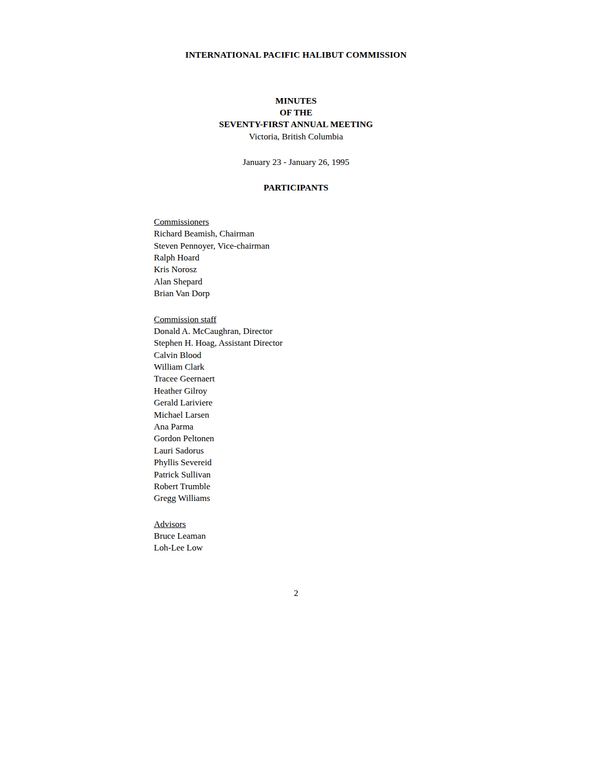INTERNATIONAL PACIFIC HALIBUT COMMISSION
MINUTES
OF THE
SEVENTY-FIRST ANNUAL MEETING
Victoria, British Columbia
January 23 - January 26, 1995
PARTICIPANTS
Commissioners
Richard Beamish, Chairman
Steven Pennoyer, Vice-chairman
Ralph Hoard
Kris Norosz
Alan Shepard
Brian Van Dorp
Commission staff
Donald A. McCaughran, Director
Stephen H. Hoag, Assistant Director
Calvin Blood
William Clark
Tracee Geernaert
Heather Gilroy
Gerald Lariviere
Michael Larsen
Ana Parma
Gordon Peltonen
Lauri Sadorus
Phyllis Severeid
Patrick Sullivan
Robert Trumble
Gregg Williams
Advisors
Bruce Leaman
Loh-Lee Low
2